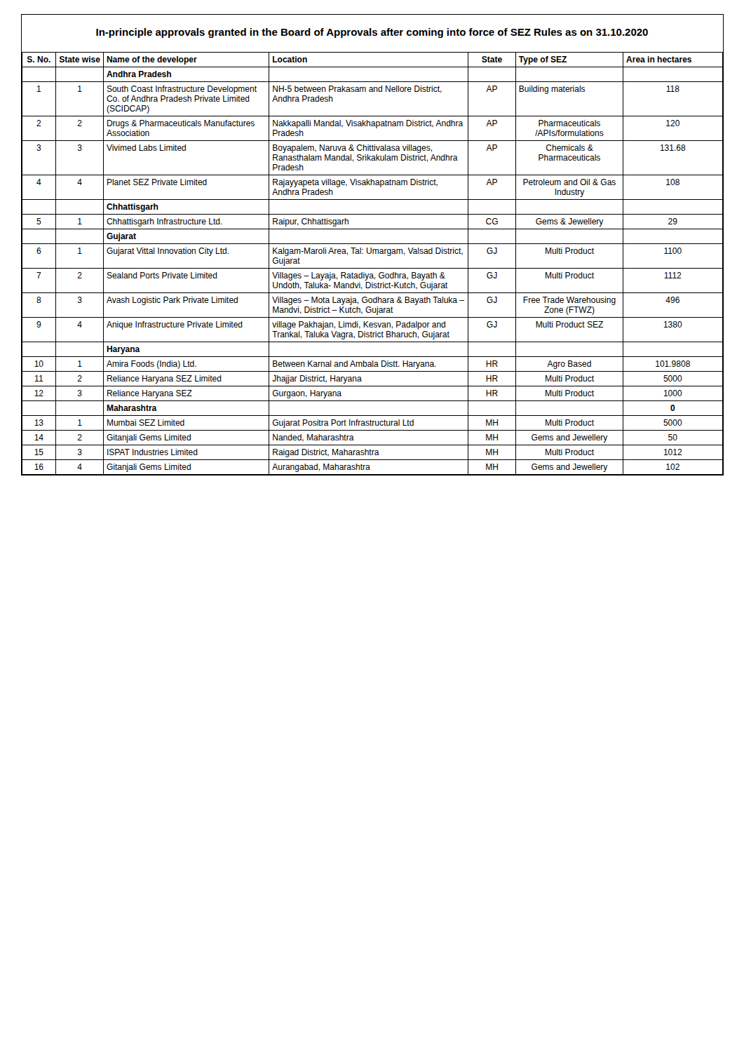In-principle approvals granted in the Board of Approvals after coming into force of SEZ Rules as on 31.10.2020
| S. No. | State wise | Name of the developer | Location | State | Type of SEZ | Area in hectares |
| --- | --- | --- | --- | --- | --- | --- |
| | | Andhra Pradesh | | | | |
| 1 | 1 | South Coast Infrastructure Development Co. of Andhra Pradesh Private Limited (SCIDCAP) | NH-5 between Prakasam and Nellore District, Andhra Pradesh | AP | Building materials | 118 |
| 2 | 2 | Drugs & Pharmaceuticals Manufactures Association | Nakkapalli Mandal, Visakhapatnam District, Andhra Pradesh | AP | Pharmaceuticals /APIs/formulations | 120 |
| 3 | 3 | Vivimed Labs Limited | Boyapalem, Naruva & Chittivalasa villages, Ranasthalam Mandal, Srikakulam District, Andhra Pradesh | AP | Chemicals & Pharmaceuticals | 131.68 |
| 4 | 4 | Planet SEZ Private Limited | Rajayyapeta village, Visakhapatnam District, Andhra Pradesh | AP | Petroleum and Oil & Gas Industry | 108 |
| | | Chhattisgarh | | | | |
| 5 | 1 | Chhattisgarh Infrastructure Ltd. | Raipur, Chhattisgarh | CG | Gems & Jewellery | 29 |
| | | Gujarat | | | | |
| 6 | 1 | Gujarat Vittal Innovation City Ltd. | Kalgam-Maroli Area, Tal: Umargam, Valsad District, Gujarat | GJ | Multi Product | 1100 |
| 7 | 2 | Sealand Ports Private Limited | Villages – Layaja, Ratadiya, Godhra, Bayath & Undoth, Taluka- Mandvi, District-Kutch, Gujarat | GJ | Multi Product | 1112 |
| 8 | 3 | Avash Logistic Park Private Limited | Villages – Mota Layaja, Godhara & Bayath Taluka – Mandvi, District – Kutch, Gujarat | GJ | Free Trade Warehousing Zone (FTWZ) | 496 |
| 9 | 4 | Anique Infrastructure Private Limited | village Pakhajan, Limdi, Kesvan, Padalpor and Trankal, Taluka Vagra, District Bharuch, Gujarat | GJ | Multi Product SEZ | 1380 |
| | | Haryana | | | | |
| 10 | 1 | Amira Foods (India) Ltd. | Between Karnal and Ambala Distt. Haryana. | HR | Agro Based | 101.9808 |
| 11 | 2 | Reliance Haryana SEZ Limited | Jhajjar District, Haryana | HR | Multi Product | 5000 |
| 12 | 3 | Reliance Haryana SEZ | Gurgaon, Haryana | HR | Multi Product | 1000 |
| | | Maharashtra | | | | 0 |
| 13 | 1 | Mumbai SEZ Limited | Gujarat Positra Port Infrastructural Ltd | MH | Multi Product | 5000 |
| 14 | 2 | Gitanjali Gems Limited | Nanded, Maharashtra | MH | Gems and Jewellery | 50 |
| 15 | 3 | ISPAT Industries Limited | Raigad District, Maharashtra | MH | Multi Product | 1012 |
| 16 | 4 | Gitanjali Gems Limited | Aurangabad, Maharashtra | MH | Gems and Jewellery | 102 |